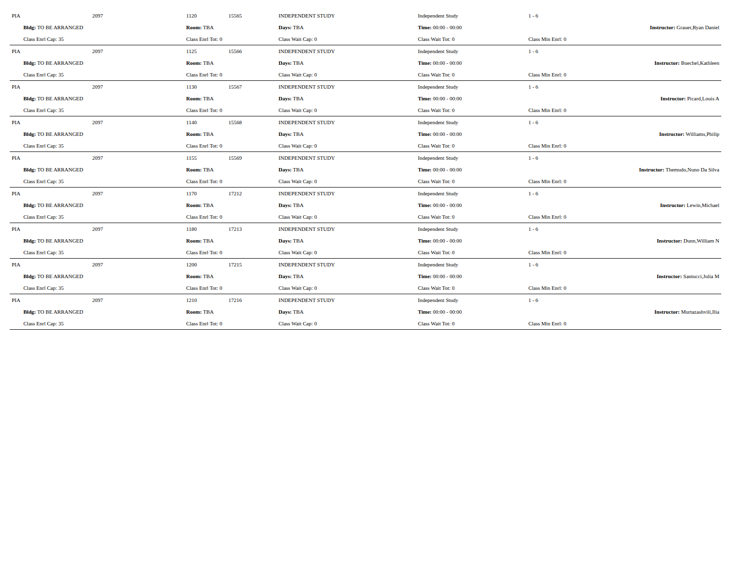| PIA | 2097 | 1120 | 15565 | INDEPENDENT STUDY | Independent Study | 1 - 6 | |
| Bldg: TO BE ARRANGED | Room: TBA | Days: TBA | Time: 00:00 - 00:00 | Instructor: Grauer,Ryan Daniel |
| Class Enrl Cap: 35 | Class Enrl Tot: 0 | Class Wait Cap: 0 | Class Wait Tot: 0 | Class Min Enrl: 0 |
| PIA | 2097 | 1125 | 15566 | INDEPENDENT STUDY | Independent Study | 1 - 6 | |
| Bldg: TO BE ARRANGED | Room: TBA | Days: TBA | Time: 00:00 - 00:00 | Instructor: Buechel,Kathleen |
| Class Enrl Cap: 35 | Class Enrl Tot: 0 | Class Wait Cap: 0 | Class Wait Tot: 0 | Class Min Enrl: 0 |
| PIA | 2097 | 1130 | 15567 | INDEPENDENT STUDY | Independent Study | 1 - 6 | |
| Bldg: TO BE ARRANGED | Room: TBA | Days: TBA | Time: 00:00 - 00:00 | Instructor: Picard,Louis A |
| Class Enrl Cap: 35 | Class Enrl Tot: 0 | Class Wait Cap: 0 | Class Wait Tot: 0 | Class Min Enrl: 0 |
| PIA | 2097 | 1140 | 15568 | INDEPENDENT STUDY | Independent Study | 1 - 6 | |
| Bldg: TO BE ARRANGED | Room: TBA | Days: TBA | Time: 00:00 - 00:00 | Instructor: Williams,Philip |
| Class Enrl Cap: 35 | Class Enrl Tot: 0 | Class Wait Cap: 0 | Class Wait Tot: 0 | Class Min Enrl: 0 |
| PIA | 2097 | 1155 | 15569 | INDEPENDENT STUDY | Independent Study | 1 - 6 | |
| Bldg: TO BE ARRANGED | Room: TBA | Days: TBA | Time: 00:00 - 00:00 | Instructor: Themudo,Nuno Da Silva |
| Class Enrl Cap: 35 | Class Enrl Tot: 0 | Class Wait Cap: 0 | Class Wait Tot: 0 | Class Min Enrl: 0 |
| PIA | 2097 | 1170 | 17212 | INDEPENDENT STUDY | Independent Study | 1 - 6 | |
| Bldg: TO BE ARRANGED | Room: TBA | Days: TBA | Time: 00:00 - 00:00 | Instructor: Lewin,Michael |
| Class Enrl Cap: 35 | Class Enrl Tot: 0 | Class Wait Cap: 0 | Class Wait Tot: 0 | Class Min Enrl: 0 |
| PIA | 2097 | 1180 | 17213 | INDEPENDENT STUDY | Independent Study | 1 - 6 | |
| Bldg: TO BE ARRANGED | Room: TBA | Days: TBA | Time: 00:00 - 00:00 | Instructor: Dunn,William N |
| Class Enrl Cap: 35 | Class Enrl Tot: 0 | Class Wait Cap: 0 | Class Wait Tot: 0 | Class Min Enrl: 0 |
| PIA | 2097 | 1200 | 17215 | INDEPENDENT STUDY | Independent Study | 1 - 6 | |
| Bldg: TO BE ARRANGED | Room: TBA | Days: TBA | Time: 00:00 - 00:00 | Instructor: Santucci,Julia M |
| Class Enrl Cap: 35 | Class Enrl Tot: 0 | Class Wait Cap: 0 | Class Wait Tot: 0 | Class Min Enrl: 0 |
| PIA | 2097 | 1210 | 17216 | INDEPENDENT STUDY | Independent Study | 1 - 6 | |
| Bldg: TO BE ARRANGED | Room: TBA | Days: TBA | Time: 00:00 - 00:00 | Instructor: Murtazashvili,Ilia |
| Class Enrl Cap: 35 | Class Enrl Tot: 0 | Class Wait Cap: 0 | Class Wait Tot: 0 | Class Min Enrl: 0 |